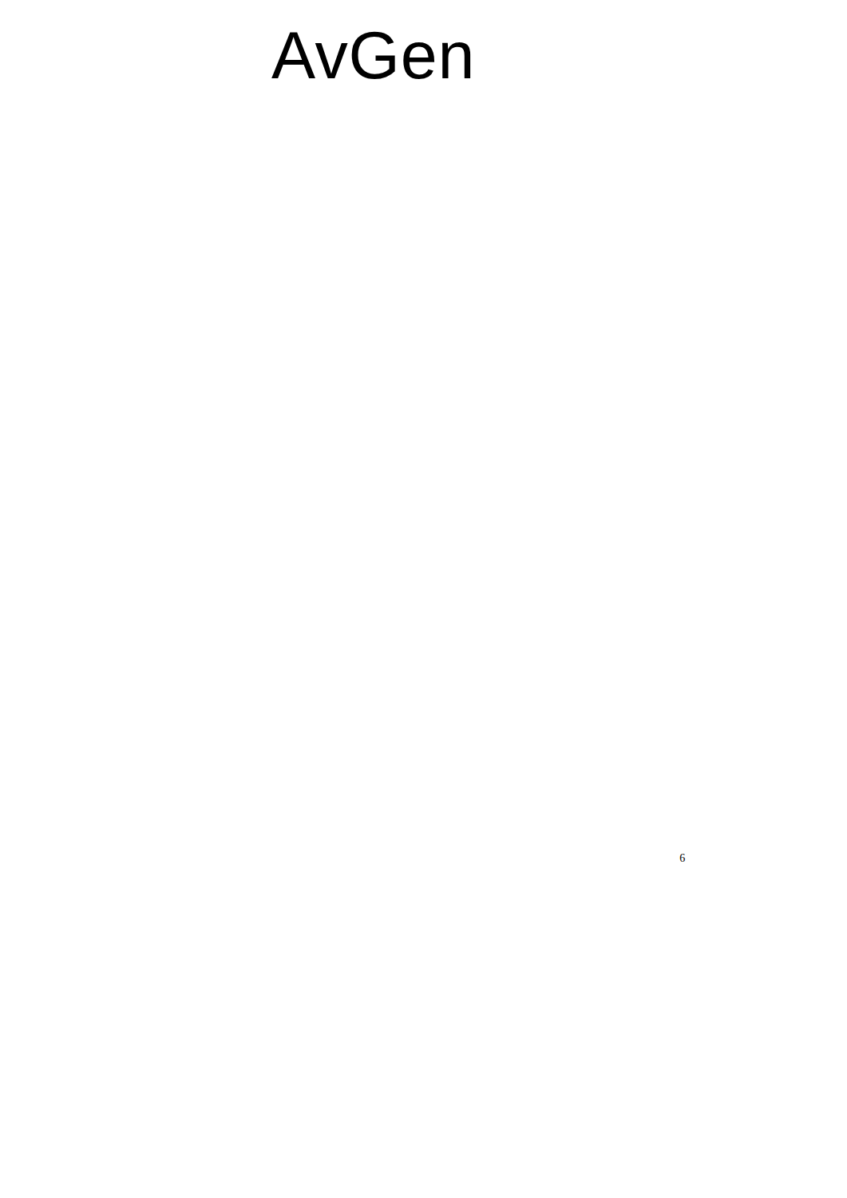AvGen
6